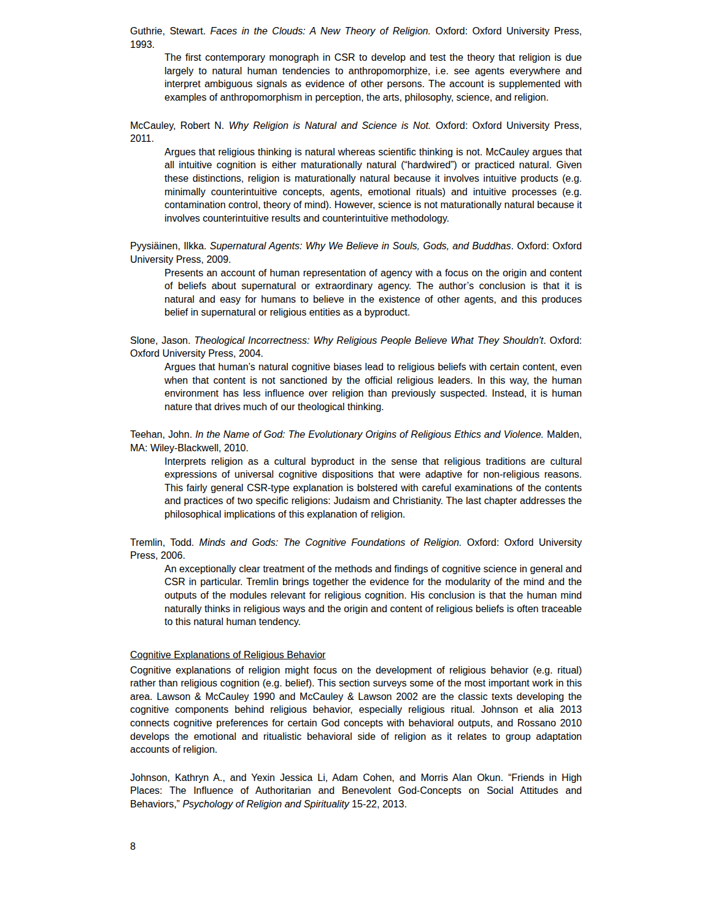Guthrie, Stewart. Faces in the Clouds: A New Theory of Religion. Oxford: Oxford University Press, 1993.
The first contemporary monograph in CSR to develop and test the theory that religion is due largely to natural human tendencies to anthropomorphize, i.e. see agents everywhere and interpret ambiguous signals as evidence of other persons. The account is supplemented with examples of anthropomorphism in perception, the arts, philosophy, science, and religion.
McCauley, Robert N. Why Religion is Natural and Science is Not. Oxford: Oxford University Press, 2011.
Argues that religious thinking is natural whereas scientific thinking is not. McCauley argues that all intuitive cognition is either maturationally natural (“hardwired”) or practiced natural. Given these distinctions, religion is maturationally natural because it involves intuitive products (e.g. minimally counterintuitive concepts, agents, emotional rituals) and intuitive processes (e.g. contamination control, theory of mind). However, science is not maturationally natural because it involves counterintuitive results and counterintuitive methodology.
Pyysiäinen, Ilkka. Supernatural Agents: Why We Believe in Souls, Gods, and Buddhas. Oxford: Oxford University Press, 2009.
Presents an account of human representation of agency with a focus on the origin and content of beliefs about supernatural or extraordinary agency. The author’s conclusion is that it is natural and easy for humans to believe in the existence of other agents, and this produces belief in supernatural or religious entities as a byproduct.
Slone, Jason. Theological Incorrectness: Why Religious People Believe What They Shouldn't. Oxford: Oxford University Press, 2004.
Argues that human’s natural cognitive biases lead to religious beliefs with certain content, even when that content is not sanctioned by the official religious leaders. In this way, the human environment has less influence over religion than previously suspected. Instead, it is human nature that drives much of our theological thinking.
Teehan, John. In the Name of God: The Evolutionary Origins of Religious Ethics and Violence. Malden, MA: Wiley-Blackwell, 2010.
Interprets religion as a cultural byproduct in the sense that religious traditions are cultural expressions of universal cognitive dispositions that were adaptive for non-religious reasons. This fairly general CSR-type explanation is bolstered with careful examinations of the contents and practices of two specific religions: Judaism and Christianity. The last chapter addresses the philosophical implications of this explanation of religion.
Tremlin, Todd. Minds and Gods: The Cognitive Foundations of Religion. Oxford: Oxford University Press, 2006.
An exceptionally clear treatment of the methods and findings of cognitive science in general and CSR in particular. Tremlin brings together the evidence for the modularity of the mind and the outputs of the modules relevant for religious cognition. His conclusion is that the human mind naturally thinks in religious ways and the origin and content of religious beliefs is often traceable to this natural human tendency.
Cognitive Explanations of Religious Behavior
Cognitive explanations of religion might focus on the development of religious behavior (e.g. ritual) rather than religious cognition (e.g. belief). This section surveys some of the most important work in this area. Lawson & McCauley 1990 and McCauley & Lawson 2002 are the classic texts developing the cognitive components behind religious behavior, especially religious ritual. Johnson et alia 2013 connects cognitive preferences for certain God concepts with behavioral outputs, and Rossano 2010 develops the emotional and ritualistic behavioral side of religion as it relates to group adaptation accounts of religion.
Johnson, Kathryn A., and Yexin Jessica Li, Adam Cohen, and Morris Alan Okun. “Friends in High Places: The Influence of Authoritarian and Benevolent God-Concepts on Social Attitudes and Behaviors,” Psychology of Religion and Spirituality 15-22, 2013.
8